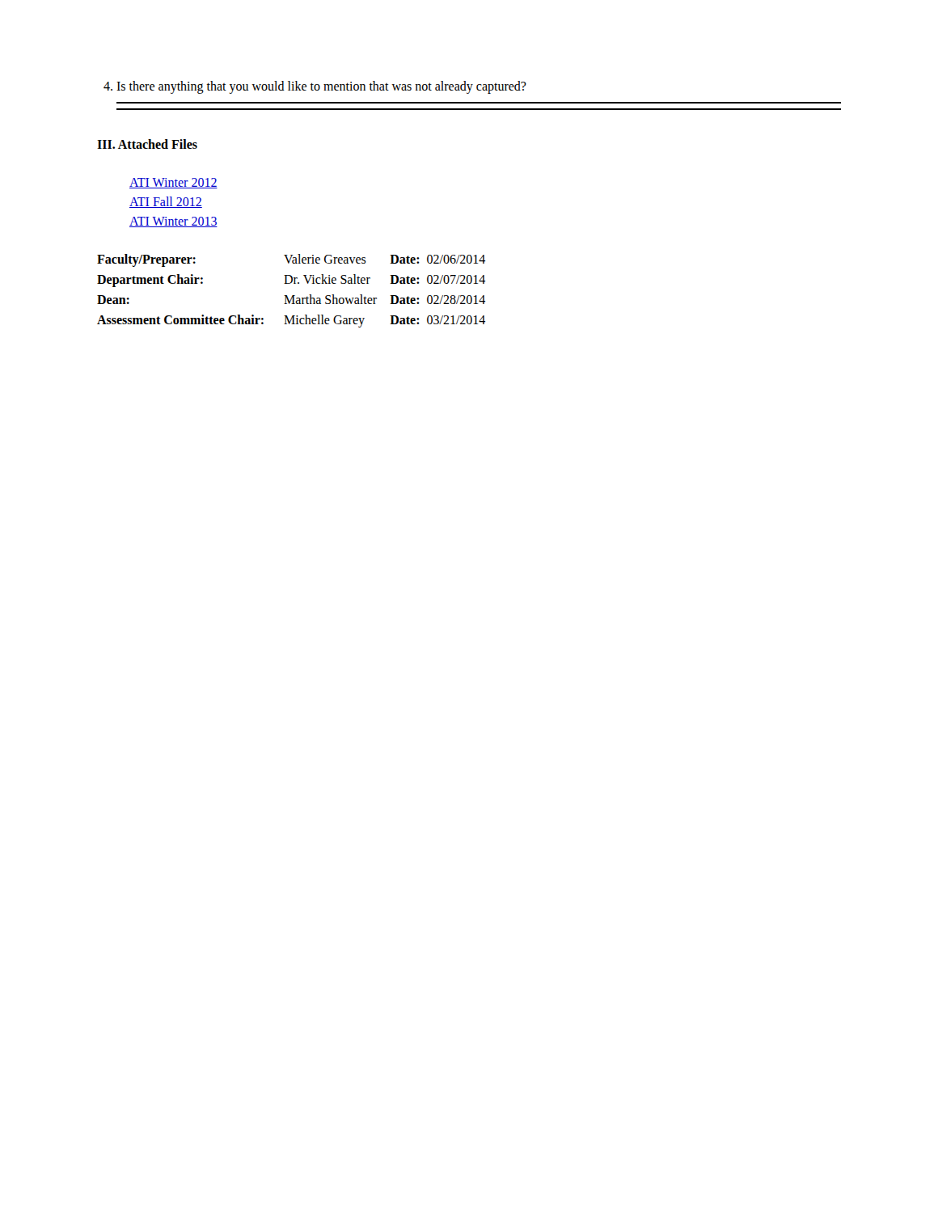Is there anything that you would like to mention that was not already captured?
III. Attached Files
ATI Winter 2012 ATI Fall 2012 ATI Winter 2013
| Faculty/Preparer: | Valerie Greaves | Date: | 02/06/2014 |
| Department Chair: | Dr. Vickie Salter | Date: | 02/07/2014 |
| Dean: | Martha Showalter | Date: | 02/28/2014 |
| Assessment Committee Chair: | Michelle Garey | Date: | 03/21/2014 |